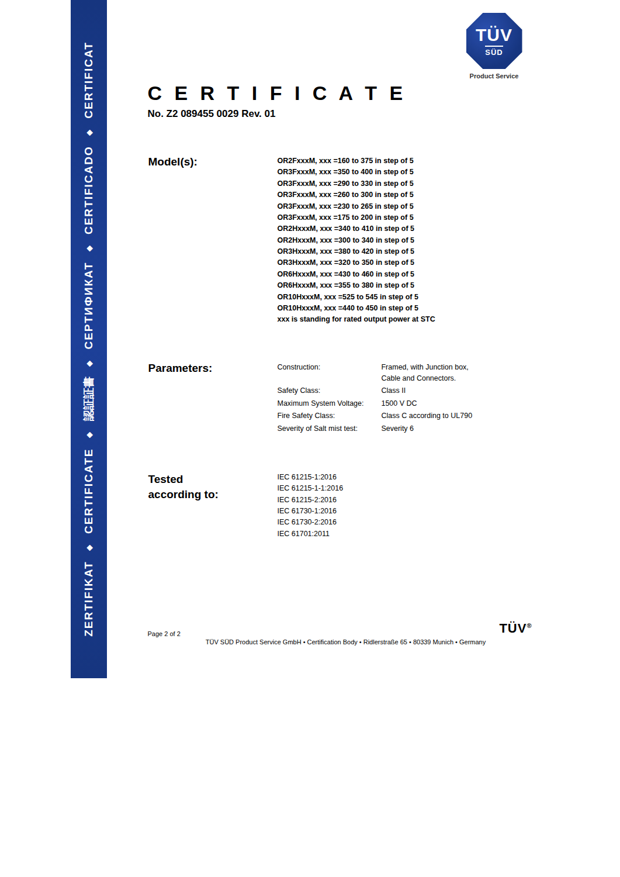ZERTIFIKAT ◆ CERTIFICATE ◆ 認証証書 ◆ СЕРТИФИКАТ ◆ CERTIFICADO ◆ CERTIFICAT
TÜV
SÜD
Product Service
C E R T I F I C A T E
No. Z2 089455 0029 Rev. 01
| Model(s): | OR2FxxxM, xxx =160 to 375 in step of 5 OR3FxxxM, xxx =350 to 400 in step of 5 OR3FxxxM, xxx =290 to 330 in step of 5 OR3FxxxM, xxx =260 to 300 in step of 5 OR3FxxxM, xxx =230 to 265 in step of 5 OR3FxxxM, xxx =175 to 200 in step of 5 OR2HxxxM, xxx =340 to 410 in step of 5 OR2HxxxM, xxx =300 to 340 in step of 5 OR3HxxxM, xxx =380 to 420 in step of 5 OR3HxxxM, xxx =320 to 350 in step of 5 OR6HxxxM, xxx =430 to 460 in step of 5 OR6HxxxM, xxx =355 to 380 in step of 5 OR10HxxxM, xxx =525 to 545 in step of 5 OR10HxxxM, xxx =440 to 450 in step of 5 xxx is standing for rated output power at STC |
| Parameters: | / Construction: / Framed, with Junction box, Cable and Connectors. / / Safety Class: / Class II / / Maximum System Voltage: / 1500 V DC / / Fire Safety Class: / Class C according to UL790 / / Severity of Salt mist test: / Severity 6 / |
| Tested according to: | IEC 61215-1:2016 IEC 61215-1-1:2016 IEC 61215-2:2016 IEC 61730-1:2016 IEC 61730-2:2016 IEC 61701:2011 |
Page 2 of 2
TÜV SÜD Product Service GmbH • Certification Body • Ridlerstraße 65 • 80339 Munich • Germany
TÜV®